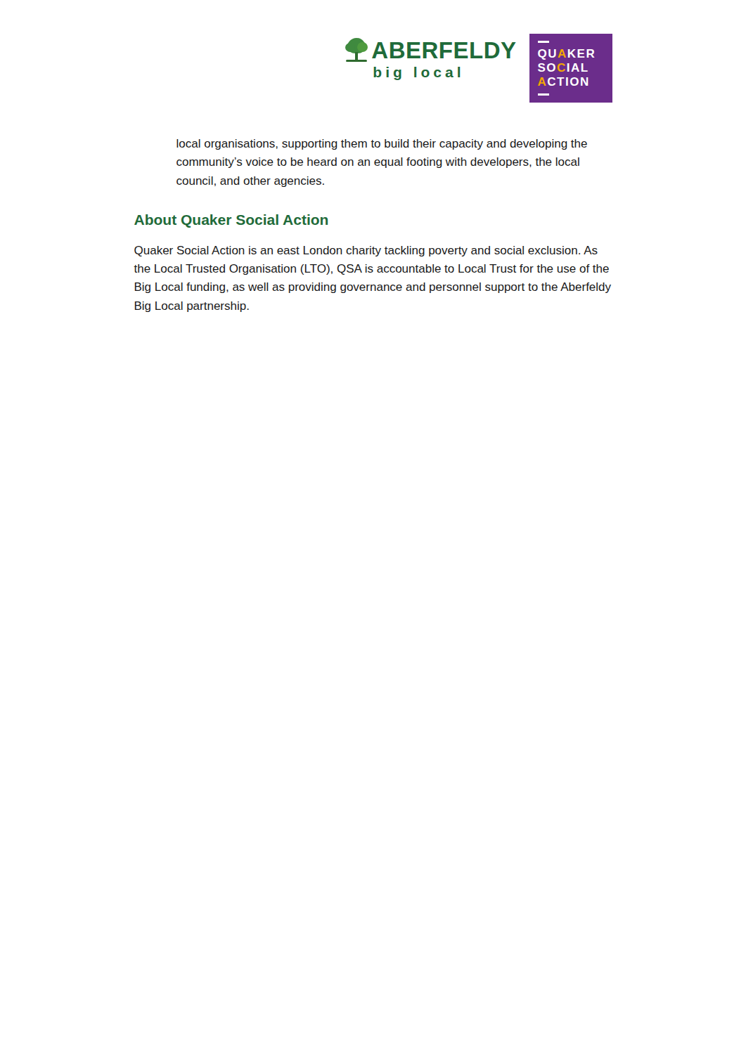Aberfeldy
big local
QUAKER
SOCIAL
ACTION
local organisations, supporting them to build their capacity and developing the community’s voice to be heard on an equal footing with developers, the local council, and other agencies.
About Quaker Social Action
Quaker Social Action is an east London charity tackling poverty and social exclusion. As the Local Trusted Organisation (LTO), QSA is accountable to Local Trust for the use of the Big Local funding, as well as providing governance and personnel support to the Aberfeldy Big Local partnership.